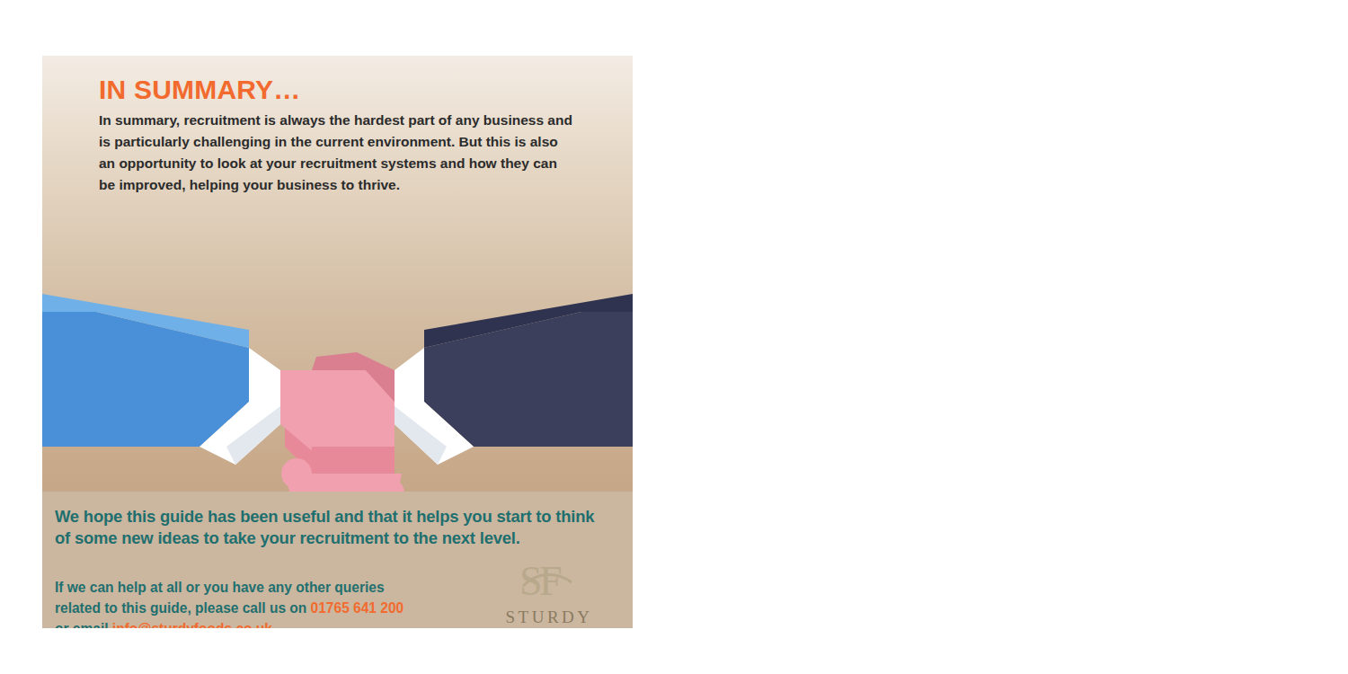In summary…
In summary, recruitment is always the hardest part of any business and is particularly challenging in the current environment. But this is also an opportunity to look at your recruitment systems and how they can be improved, helping your business to thrive.
We hope this guide has been useful and that it helps you start to think of some new ideas to take your recruitment to the next level.
If we can help at all or you have any other queries
related to this guide, please call us on 01765 641 200
or email info@sturdyfoods.co.uk
S F
STURDY
FOODS